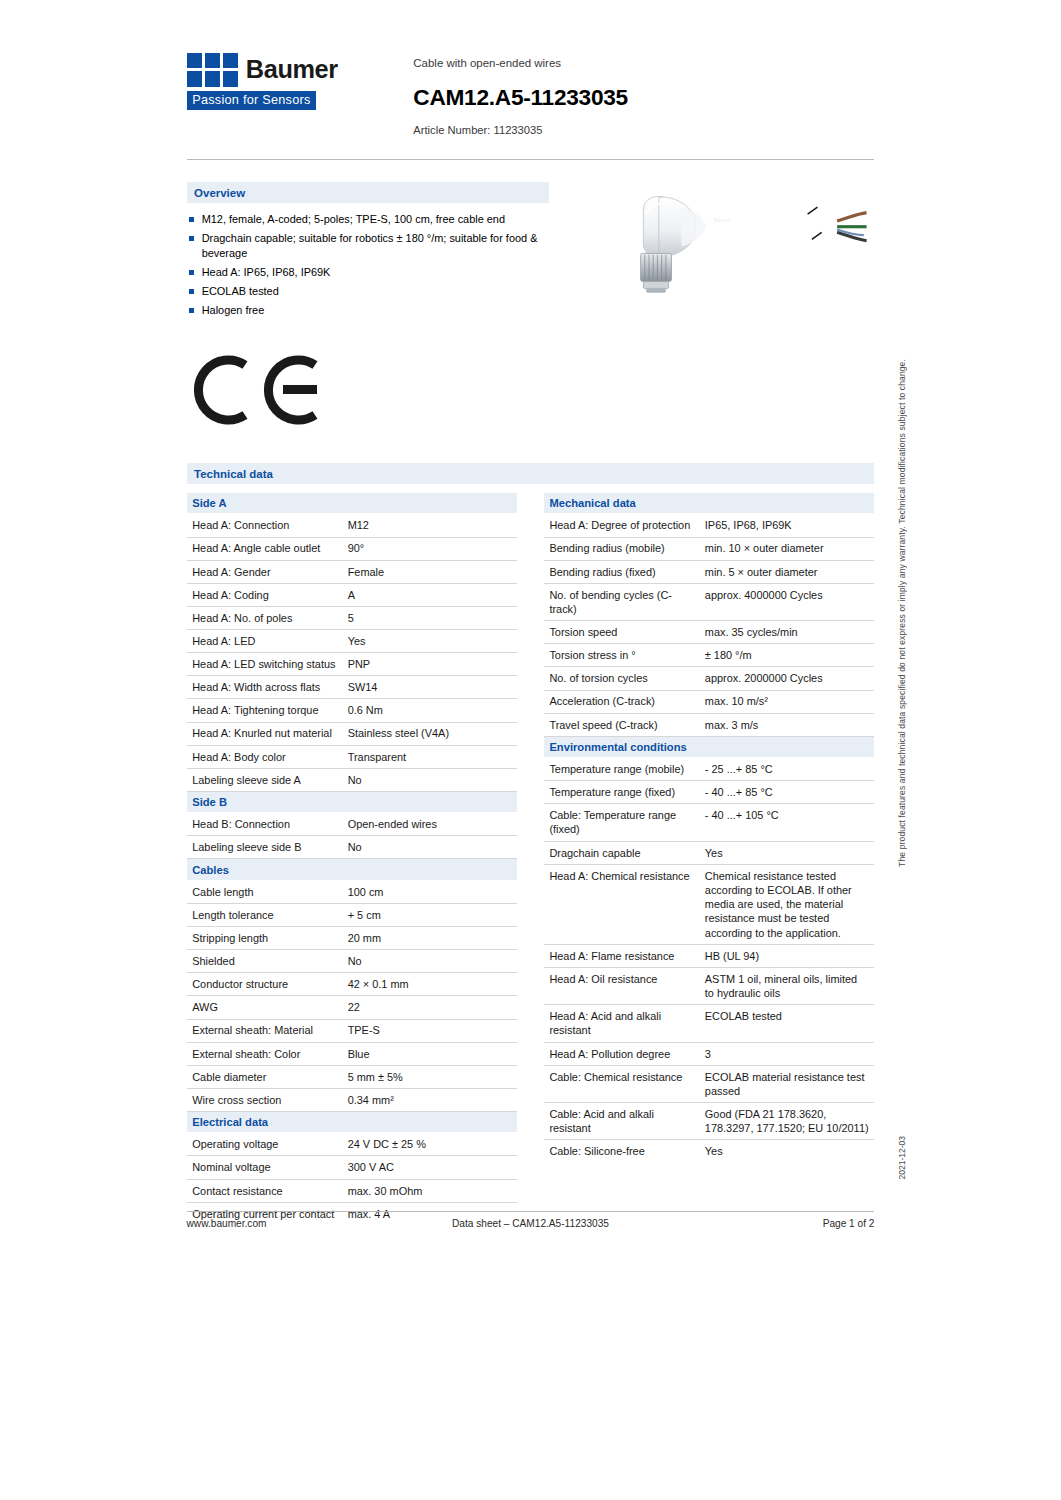Baumer
Passion for Sensors
Cable with open-ended wires
CAM12.A5-11233035
Article Number: 11233035
Overview
M12, female, A-coded; 5-poles; TPE-S, 100 cm, free cable end
Dragchain capable; suitable for robotics ± 180 °/m; suitable for food & beverage
Head A: IP65, IP68, IP69K
ECOLAB tested
Halogen free
Baumer
Technical data
| Side A |
| --- |
| Head A: Connection | M12 |
| Head A: Angle cable outlet | 90° |
| Head A: Gender | Female |
| Head A: Coding | A |
| Head A: No. of poles | 5 |
| Head A: LED | Yes |
| Head A: LED switching status | PNP |
| Head A: Width across flats | SW14 |
| Head A: Tightening torque | 0.6 Nm |
| Head A: Knurled nut material | Stainless steel (V4A) |
| Head A: Body color | Transparent |
| Labeling sleeve side A | No |
| Side B |
| Head B: Connection | Open-ended wires |
| Labeling sleeve side B | No |
| Cables |
| Cable length | 100 cm |
| Length tolerance | + 5 cm |
| Stripping length | 20 mm |
| Shielded | No |
| Conductor structure | 42 × 0.1 mm |
| AWG | 22 |
| External sheath: Material | TPE-S |
| External sheath: Color | Blue |
| Cable diameter | 5 mm ± 5% |
| Wire cross section | 0.34 mm² |
| Electrical data |
| Operating voltage | 24 V DC ± 25 % |
| Nominal voltage | 300 V AC |
| Contact resistance | max. 30 mOhm |
| Operating current per contact | max. 4 A |
| Mechanical data |
| --- |
| Head A: Degree of protection | IP65, IP68, IP69K |
| Bending radius (mobile) | min. 10 × outer diameter |
| Bending radius (fixed) | min. 5 × outer diameter |
| No. of bending cycles (C-track) | approx. 4000000 Cycles |
| Torsion speed | max. 35 cycles/min |
| Torsion stress in ° | ± 180 °/m |
| No. of torsion cycles | approx. 2000000 Cycles |
| Acceleration (C-track) | max. 10 m/s² |
| Travel speed (C-track) | max. 3 m/s |
| Environmental conditions |
| Temperature range (mobile) | - 25 ...+ 85 °C |
| Temperature range (fixed) | - 40 ...+ 85 °C |
| Cable: Temperature range (fixed) | - 40 ...+ 105 °C |
| Dragchain capable | Yes |
| Head A: Chemical resistance | Chemical resistance tested according to ECOLAB. If other media are used, the material resistance must be tested according to the application. |
| Head A: Flame resistance | HB (UL 94) |
| Head A: Oil resistance | ASTM 1 oil, mineral oils, limited to hydraulic oils |
| Head A: Acid and alkali resistant | ECOLAB tested |
| Head A: Pollution degree | 3 |
| Cable: Chemical resistance | ECOLAB material resistance test passed |
| Cable: Acid and alkali resistant | Good (FDA 21 178.3620, 178.3297, 177.1520; EU 10/2011) |
| Cable: Silicone-free | Yes |
The product features and technical data specified do not express or imply any warranty. Technical modifications subject to change.
2021-12-03
www.baumer.com
Data sheet – CAM12.A5-11233035
Page 1 of 2